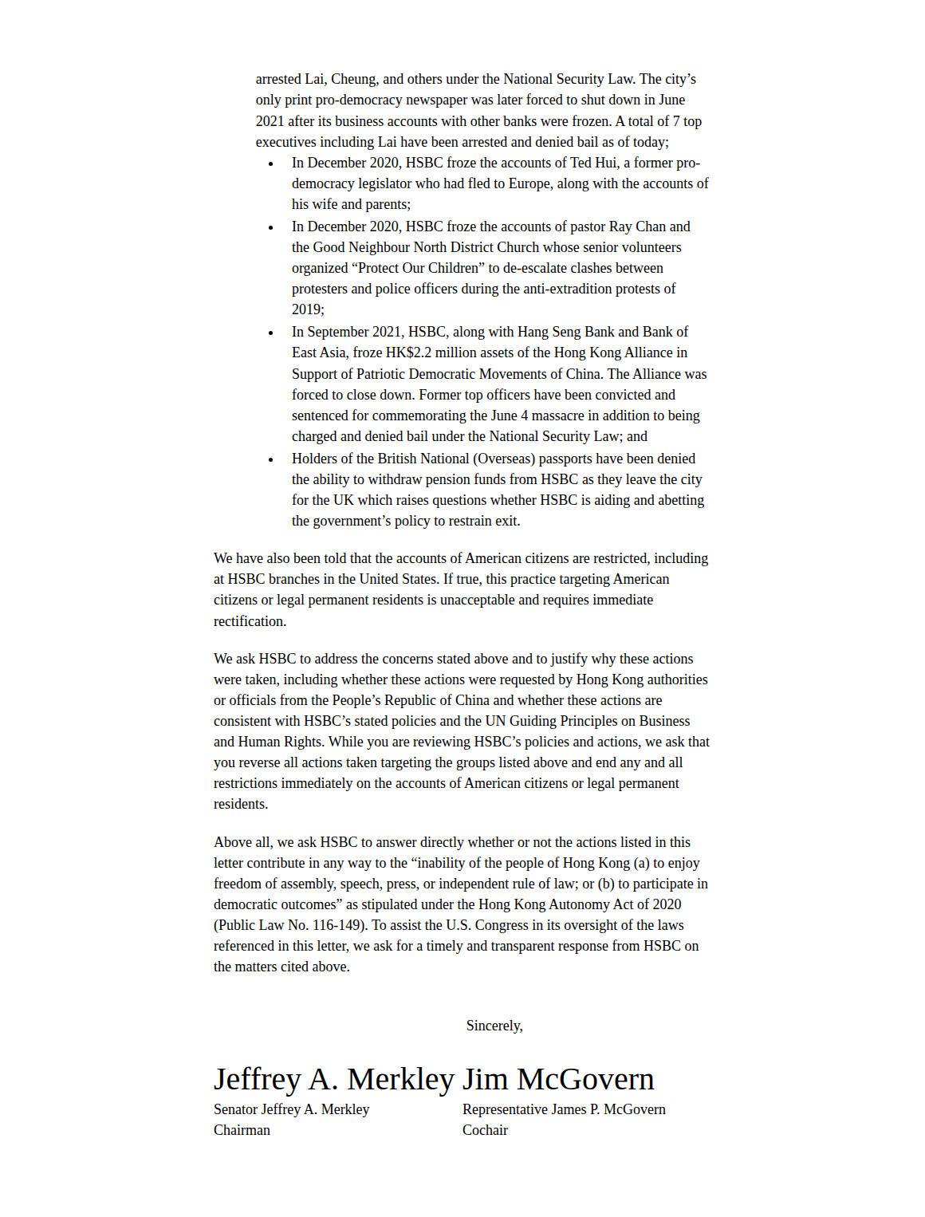arrested Lai, Cheung, and others under the National Security Law. The city’s only print pro-democracy newspaper was later forced to shut down in June 2021 after its business accounts with other banks were frozen. A total of 7 top executives including Lai have been arrested and denied bail as of today;
In December 2020, HSBC froze the accounts of Ted Hui, a former pro-democracy legislator who had fled to Europe, along with the accounts of his wife and parents;
In December 2020, HSBC froze the accounts of pastor Ray Chan and the Good Neighbour North District Church whose senior volunteers organized “Protect Our Children” to de-escalate clashes between protesters and police officers during the anti-extradition protests of 2019;
In September 2021, HSBC, along with Hang Seng Bank and Bank of East Asia, froze HK$2.2 million assets of the Hong Kong Alliance in Support of Patriotic Democratic Movements of China. The Alliance was forced to close down. Former top officers have been convicted and sentenced for commemorating the June 4 massacre in addition to being charged and denied bail under the National Security Law; and
Holders of the British National (Overseas) passports have been denied the ability to withdraw pension funds from HSBC as they leave the city for the UK which raises questions whether HSBC is aiding and abetting the government’s policy to restrain exit.
We have also been told that the accounts of American citizens are restricted, including at HSBC branches in the United States. If true, this practice targeting American citizens or legal permanent residents is unacceptable and requires immediate rectification.
We ask HSBC to address the concerns stated above and to justify why these actions were taken, including whether these actions were requested by Hong Kong authorities or officials from the People’s Republic of China and whether these actions are consistent with HSBC’s stated policies and the UN Guiding Principles on Business and Human Rights. While you are reviewing HSBC’s policies and actions, we ask that you reverse all actions taken targeting the groups listed above and end any and all restrictions immediately on the accounts of American citizens or legal permanent residents.
Above all, we ask HSBC to answer directly whether or not the actions listed in this letter contribute in any way to the “inability of the people of Hong Kong (a) to enjoy freedom of assembly, speech, press, or independent rule of law; or (b) to participate in democratic outcomes” as stipulated under the Hong Kong Autonomy Act of 2020 (Public Law No. 116-149). To assist the U.S. Congress in its oversight of the laws referenced in this letter, we ask for a timely and transparent response from HSBC on the matters cited above.
Sincerely,
| Jeffrey A. Merkley Senator Jeffrey A. Merkley Chairman | Jim McGovern Representative James P. McGovern Cochair |